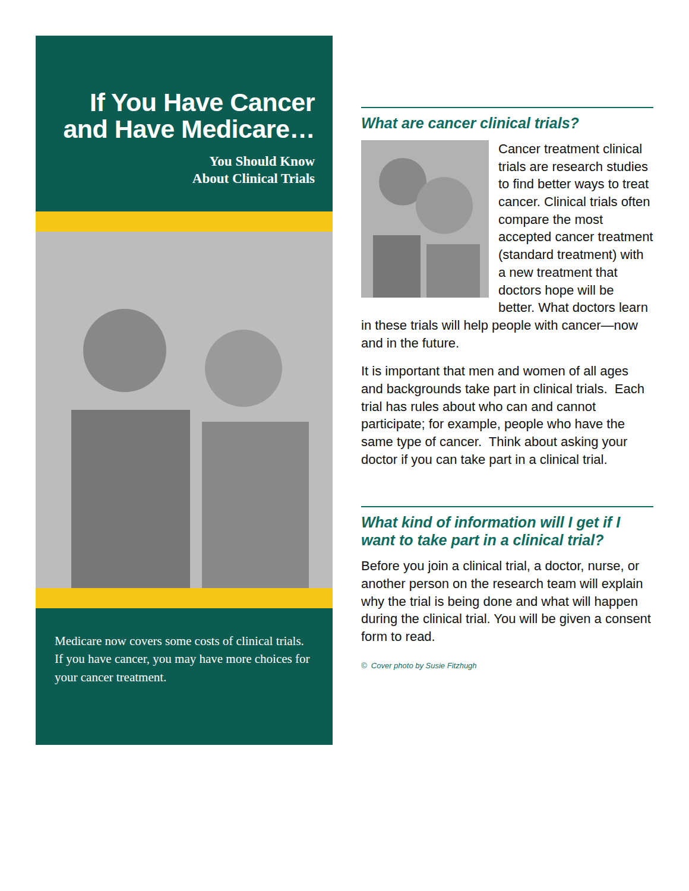If You Have Cancer and Have Medicare…
You Should Know
About Clinical Trials
Medicare now covers some costs of clinical trials. If you have cancer, you may have more choices for your cancer treatment.
What are cancer clinical trials?
Cancer treatment clinical trials are research studies to find better ways to treat cancer. Clinical trials often compare the most accepted cancer treatment (standard treatment) with a new treatment that doctors hope will be better. What doctors learn in these trials will help people with cancer—now and in the future.
It is important that men and women of all ages and backgrounds take part in clinical trials. Each trial has rules about who can and cannot participate; for example, people who have the same type of cancer. Think about asking your doctor if you can take part in a clinical trial.
What kind of information will I get if I want to take part in a clinical trial?
Before you join a clinical trial, a doctor, nurse, or another person on the research team will explain why the trial is being done and what will happen during the clinical trial. You will be given a consent form to read.
© Cover photo by Susie Fitzhugh